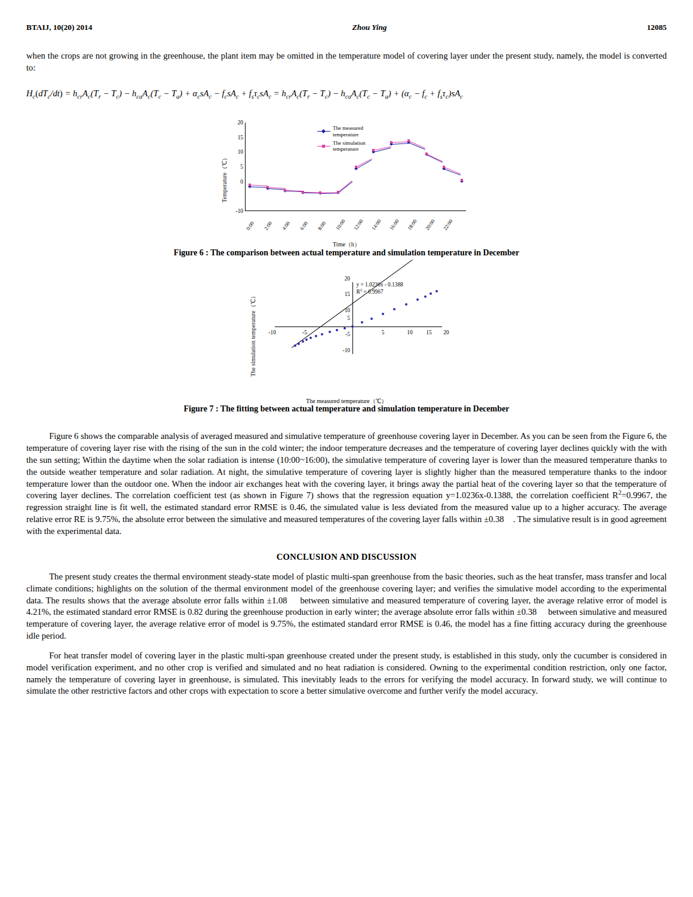BTAIJ, 10(20) 2014 Zhou Ying 12085
when the crops are not growing in the greenhouse, the plant item may be omitted in the temperature model of covering layer under the present study, namely, the model is converted to:
Hc(dTc/dt) = hcrAc(Tr − Tc) − hcaAc(Tc − Ta) + αcsAc − fcsAc + fsτcsAc = hcrAc(Tr − Tc) − hcaAc(Tc − Ta) + (αc − fc + fsτc)sAc
Temperature（℃）
20
15
10
5
0
-10
The measured
temperature
The simulation
temperature
0:00
2:00
4:00
6:00
8:00
10:00
12:00
14:00
16:00
18:00
20:00
22:00
Time（h）
Figure 6 : The comparison between actual temperature and simulation temperature in December
The simulation temperature（℃）
20
15
10
5
-5
-10
-10
-5
5
10
15
20
y = 1.0236x - 0.1388
R2 = 0.9967
The measured temperature（℃）
Figure 7 : The fitting between actual temperature and simulation temperature in December
Figure 6 shows the comparable analysis of averaged measured and simulative temperature of greenhouse covering layer in December. As you can be seen from the Figure 6, the temperature of covering layer rise with the rising of the sun in the cold winter; the indoor temperature decreases and the temperature of covering layer declines quickly with the with the sun setting; Within the daytime when the solar radiation is intense (10:00~16:00), the simulative temperature of covering layer is lower than the measured temperature thanks to the outside weather temperature and solar radiation. At night, the simulative temperature of covering layer is slightly higher than the measured temperature thanks to the indoor temperature lower than the outdoor one. When the indoor air exchanges heat with the covering layer, it brings away the partial heat of the covering layer so that the temperature of covering layer declines. The correlation coefficient test (as shown in Figure 7) shows that the regression equation y=1.0236x-0.1388, the correlation coefficient R2=0.9967, the regression straight line is fit well, the estimated standard error RMSE is 0.46, the simulated value is less deviated from the measured value up to a higher accuracy. The average relative error RE is 9.75%, the absolute error between the simulative and measured temperatures of the covering layer falls within ±0.38　. The simulative result is in good agreement with the experimental data.
CONCLUSION AND DISCUSSION
The present study creates the thermal environment steady-state model of plastic multi-span greenhouse from the basic theories, such as the heat transfer, mass transfer and local climate conditions; highlights on the solution of the thermal environment model of the greenhouse covering layer; and verifies the simulative model according to the experimental data. The results shows that the average absolute error falls within ±1.08　 between simulative and measured temperature of covering layer, the average relative error of model is 4.21%, the estimated standard error RMSE is 0.82 during the greenhouse production in early winter; the average absolute error falls within ±0.38　 between simulative and measured temperature of covering layer, the average relative error of model is 9.75%, the estimated standard error RMSE is 0.46, the model has a fine fitting accuracy during the greenhouse idle period.
For heat transfer model of covering layer in the plastic multi-span greenhouse created under the present study, is established in this study, only the cucumber is considered in model verification experiment, and no other crop is verified and simulated and no heat radiation is considered. Owning to the experimental condition restriction, only one factor, namely the temperature of covering layer in greenhouse, is simulated. This inevitably leads to the errors for verifying the model accuracy. In forward study, we will continue to simulate the other restrictive factors and other crops with expectation to score a better simulative overcome and further verify the model accuracy.